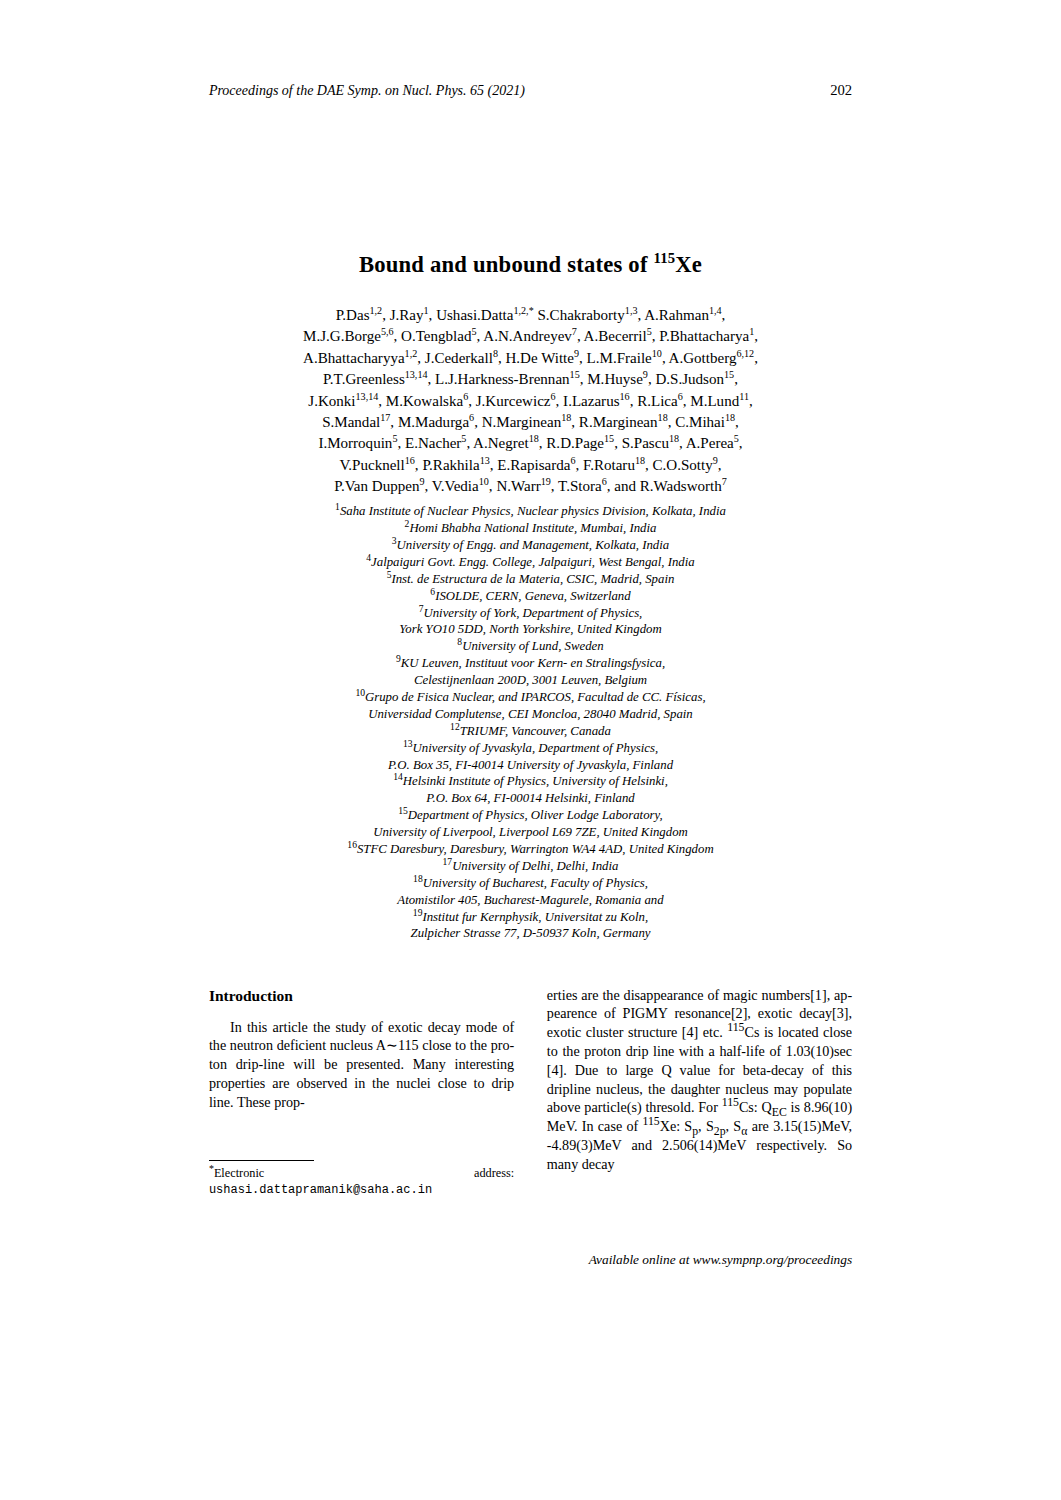Proceedings of the DAE Symp. on Nucl. Phys. 65 (2021) 202
Bound and unbound states of 115Xe
P.Das1,2, J.Ray1, Ushasi.Datta1,2,* S.Chakraborty1,3, A.Rahman1,4,
M.J.G.Borge5,6, O.Tengblad5, A.N.Andreyev7, A.Becerril5, P.Bhattacharya1,
A.Bhattacharyya1,2, J.Cederkall8, H.De Witte9, L.M.Fraile10, A.Gottberg6,12,
P.T.Greenless13,14, L.J.Harkness-Brennan15, M.Huyse9, D.S.Judson15,
J.Konki13,14, M.Kowalska6, J.Kurcewicz6, I.Lazarus16, R.Lica6, M.Lund11,
S.Mandal17, M.Madurga6, N.Marginean18, R.Marginean18, C.Mihai18,
I.Morroquin5, E.Nacher5, A.Negret18, R.D.Page15, S.Pascu18, A.Perea5,
V.Pucknell16, P.Rakhila13, E.Rapisarda6, F.Rotaru18, C.O.Sotty9,
P.Van Duppen9, V.Vedia10, N.Warr19, T.Stora6, and R.Wadsworth7
1Saha Institute of Nuclear Physics, Nuclear physics Division, Kolkata, India
2Homi Bhabha National Institute, Mumbai, India
3University of Engg. and Management, Kolkata, India
4Jalpaiguri Govt. Engg. College, Jalpaiguri, West Bengal, India
5Inst. de Estructura de la Materia, CSIC, Madrid, Spain
6ISOLDE, CERN, Geneva, Switzerland
7University of York, Department of Physics,
York YO10 5DD, North Yorkshire, United Kingdom
8University of Lund, Sweden
9KU Leuven, Instituut voor Kern- en Stralingsfysica,
Celestijnenlaan 200D, 3001 Leuven, Belgium
10Grupo de Fisica Nuclear, and IPARCOS, Facultad de CC. Físicas,
Universidad Complutense, CEI Moncloa, 28040 Madrid, Spain
12TRIUMF, Vancouver, Canada
13University of Jyvaskyla, Department of Physics,
P.O. Box 35, FI-40014 University of Jyvaskyla, Finland
14Helsinki Institute of Physics, University of Helsinki,
P.O. Box 64, FI-00014 Helsinki, Finland
15Department of Physics, Oliver Lodge Laboratory,
University of Liverpool, Liverpool L69 7ZE, United Kingdom
16STFC Daresbury, Daresbury, Warrington WA4 4AD, United Kingdom
17University of Delhi, Delhi, India
18University of Bucharest, Faculty of Physics,
Atomistilor 405, Bucharest-Magurele, Romania and
19Institut fur Kernphysik, Universitat zu Koln,
Zulpicher Strasse 77, D-50937 Koln, Germany
Introduction
In this article the study of exotic decay mode of the neutron deficient nucleus A∼115 close to the proton drip-line will be presented. Many interesting properties are observed in the nuclei close to drip line. These prop-
*Electronic address: ushasi.dattapramanik@saha.ac.in
erties are the disappearance of magic numbers[1], appearence of PIGMY resonance[2], exotic decay[3], exotic cluster structure [4] etc. 115Cs is located close to the proton drip line with a half-life of 1.03(10)sec [4]. Due to large Q value for beta-decay of this dripline nucleus, the daughter nucleus may populate above particle(s) thresold. For 115Cs: QEC is 8.96(10) MeV. In case of 115Xe: Sp, S2p, Sα are 3.15(15)MeV, -4.89(3)MeV and 2.506(14)MeV respectively. So many decay
Available online at www.sympnp.org/proceedings